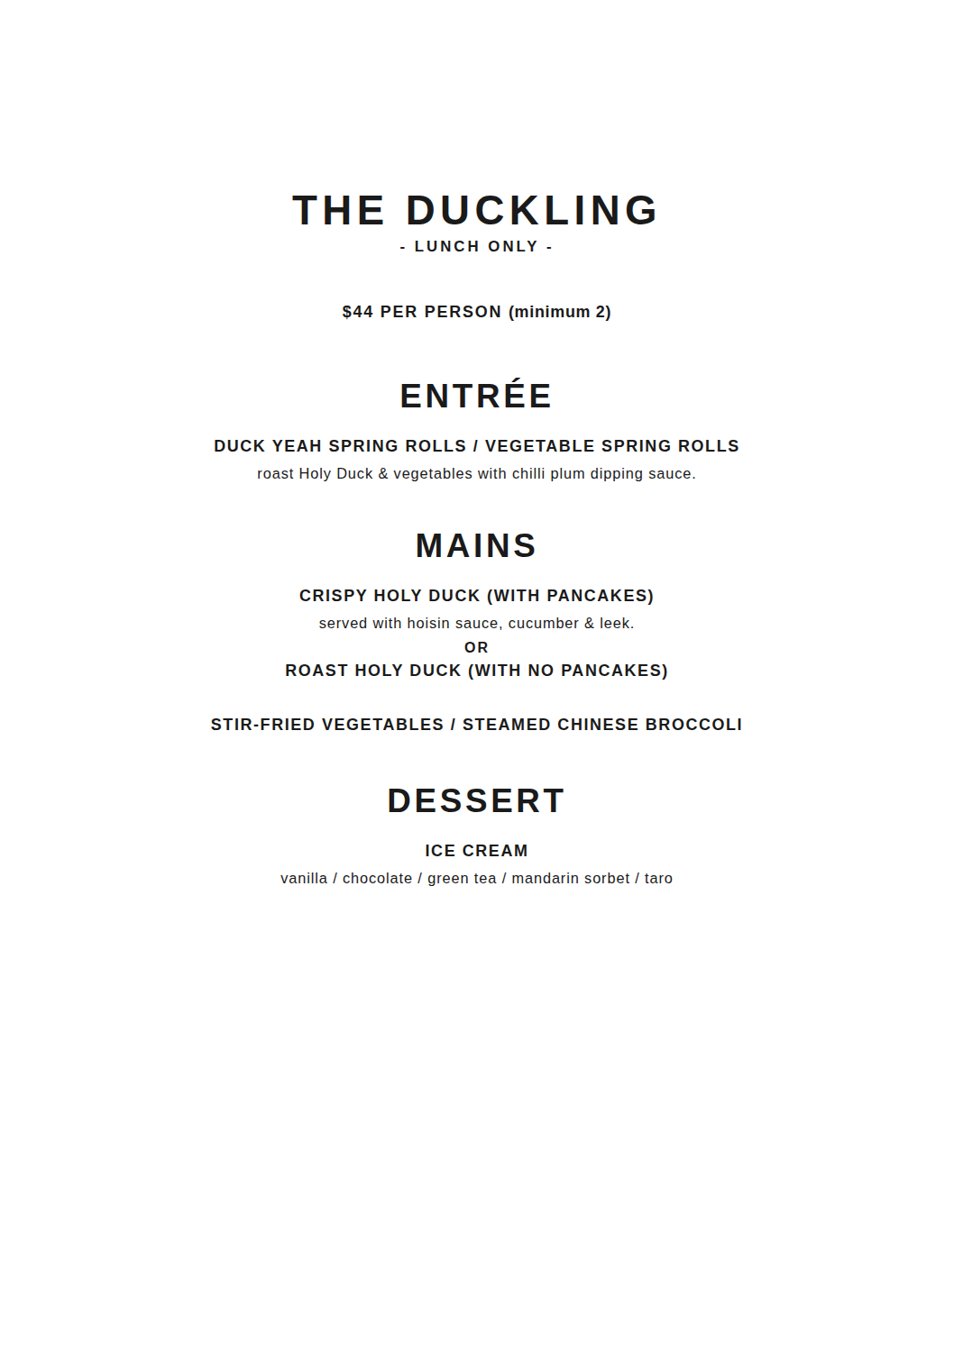The Duckling
- Lunch Only -
$44 per person (minimum 2)
Entrée
Duck Yeah Spring Rolls / Vegetable Spring Rolls
roast Holy Duck & vegetables with chilli plum dipping sauce.
Mains
Crispy Holy Duck (with pancakes)
served with hoisin sauce, cucumber & leek.
or
Roast Holy Duck (with no pancakes)
Stir-fried Vegetables / Steamed Chinese Broccoli
Dessert
Ice Cream
vanilla / chocolate / green tea / mandarin sorbet / taro